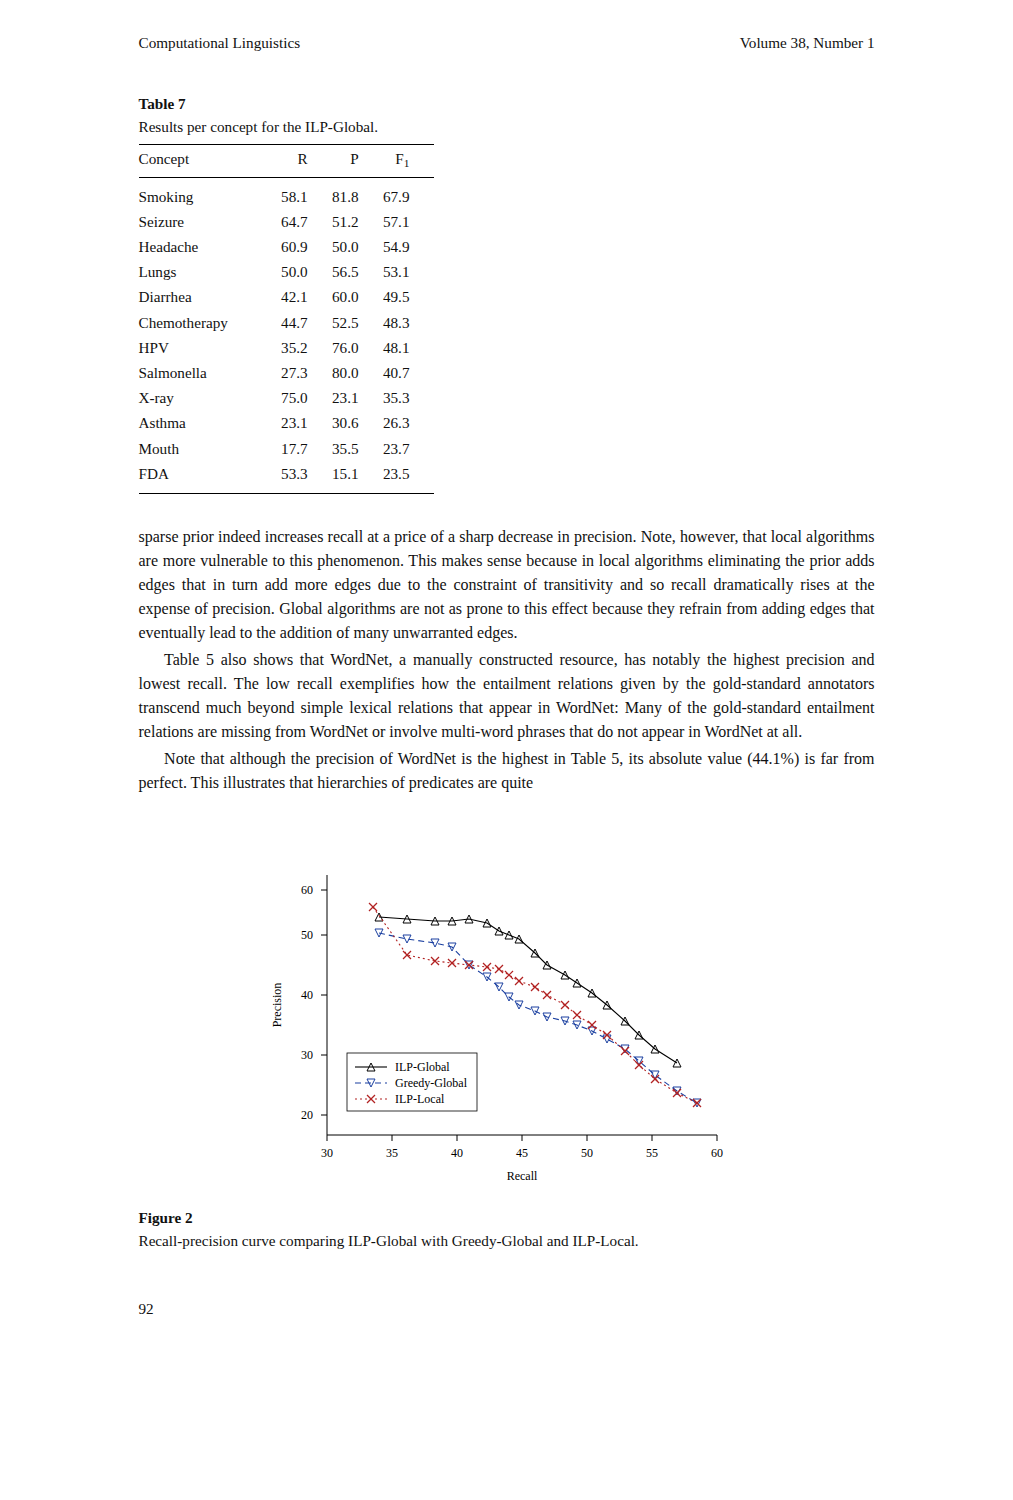Computational Linguistics Volume 38, Number 1
Table 7 Results per concept for the ILP-Global.
| Concept | R | P | F 1 |
| --- | --- | --- | --- |
| Smoking | 58.1 | 81.8 | 67.9 |
| Seizure | 64.7 | 51.2 | 57.1 |
| Headache | 60.9 | 50.0 | 54.9 |
| Lungs | 50.0 | 56.5 | 53.1 |
| Diarrhea | 42.1 | 60.0 | 49.5 |
| Chemotherapy | 44.7 | 52.5 | 48.3 |
| HPV | 35.2 | 76.0 | 48.1 |
| Salmonella | 27.3 | 80.0 | 40.7 |
| X-ray | 75.0 | 23.1 | 35.3 |
| Asthma | 23.1 | 30.6 | 26.3 |
| Mouth | 17.7 | 35.5 | 23.7 |
| FDA | 53.3 | 15.1 | 23.5 |
sparse prior indeed increases recall at a price of a sharp decrease in precision. Note, however, that local algorithms are more vulnerable to this phenomenon. This makes sense because in local algorithms eliminating the prior adds edges that in turn add more edges due to the constraint of transitivity and so recall dramatically rises at the expense of precision. Global algorithms are not as prone to this effect because they refrain from adding edges that eventually lead to the addition of many unwarranted edges.
Table 5 also shows that WordNet, a manually constructed resource, has notably the highest precision and lowest recall. The low recall exemplifies how the entailment relations given by the gold-standard annotators transcend much beyond simple lexical relations that appear in WordNet: Many of the gold-standard entailment relations are missing from WordNet or involve multi-word phrases that do not appear in WordNet at all.
Note that although the precision of WordNet is the highest in Table 5, its absolute value (44.1%) is far from perfect. This illustrates that hierarchies of predicates are quite
30 35 40 45 50 55 60 Recall 20 30 40 50 60 Precision ILP-Global Greedy-Global ILP-Local
Figure 2 Recall-precision curve comparing ILP-Global with Greedy-Global and ILP-Local.
92